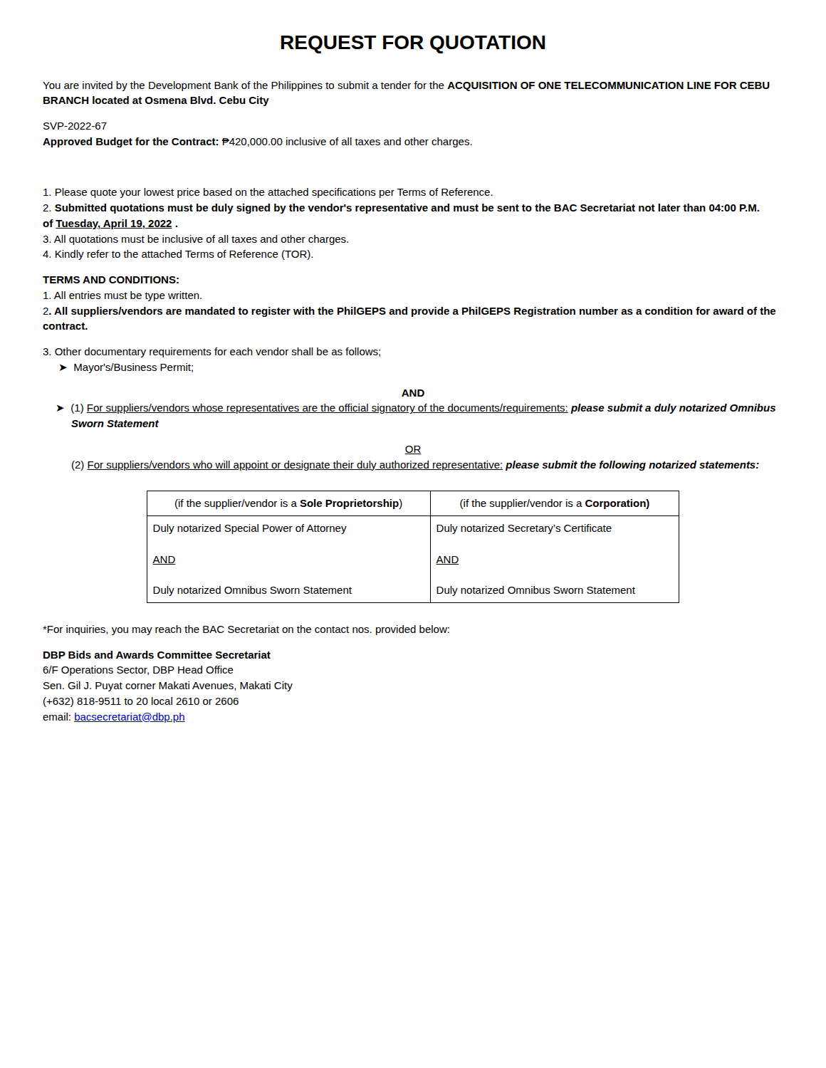REQUEST FOR QUOTATION
You are invited by the Development Bank of the Philippines to submit a tender for the ACQUISITION OF ONE TELECOMMUNICATION LINE FOR CEBU BRANCH located at Osmena Blvd. Cebu City
SVP-2022-67
Approved Budget for the Contract: ₱420,000.00 inclusive of all taxes and other charges.
1. Please quote your lowest price based on the attached specifications per Terms of Reference.
2. Submitted quotations must be duly signed by the vendor's representative and must be sent to the BAC Secretariat not later than 04:00 P.M. of Tuesday, April 19, 2022 .
3. All quotations must be inclusive of all taxes and other charges.
4. Kindly refer to the attached Terms of Reference (TOR).
TERMS AND CONDITIONS:
1. All entries must be type written.
2. All suppliers/vendors are mandated to register with the PhilGEPS and provide a PhilGEPS Registration number as a condition for award of the contract.
3. Other documentary requirements for each vendor shall be as follows;
➤ Mayor's/Business Permit;
AND
➤ (1) For suppliers/vendors whose representatives are the official signatory of the documents/requirements: please submit a duly notarized Omnibus Sworn Statement
OR
(2) For suppliers/vendors who will appoint or designate their duly authorized representative: please submit the following notarized statements:
| (if the supplier/vendor is a Sole Proprietorship ) | (if the supplier/vendor is a Corporation) |
| --- | --- |
| Duly notarized Special Power of Attorney AND Duly notarized Omnibus Sworn Statement | Duly notarized Secretary’s Certificate AND Duly notarized Omnibus Sworn Statement |
*For inquiries, you may reach the BAC Secretariat on the contact nos. provided below:
DBP Bids and Awards Committee Secretariat
6/F Operations Sector, DBP Head Office
Sen. Gil J. Puyat corner Makati Avenues, Makati City
(+632) 818-9511 to 20 local 2610 or 2606
email: bacsecretariat@dbp.ph